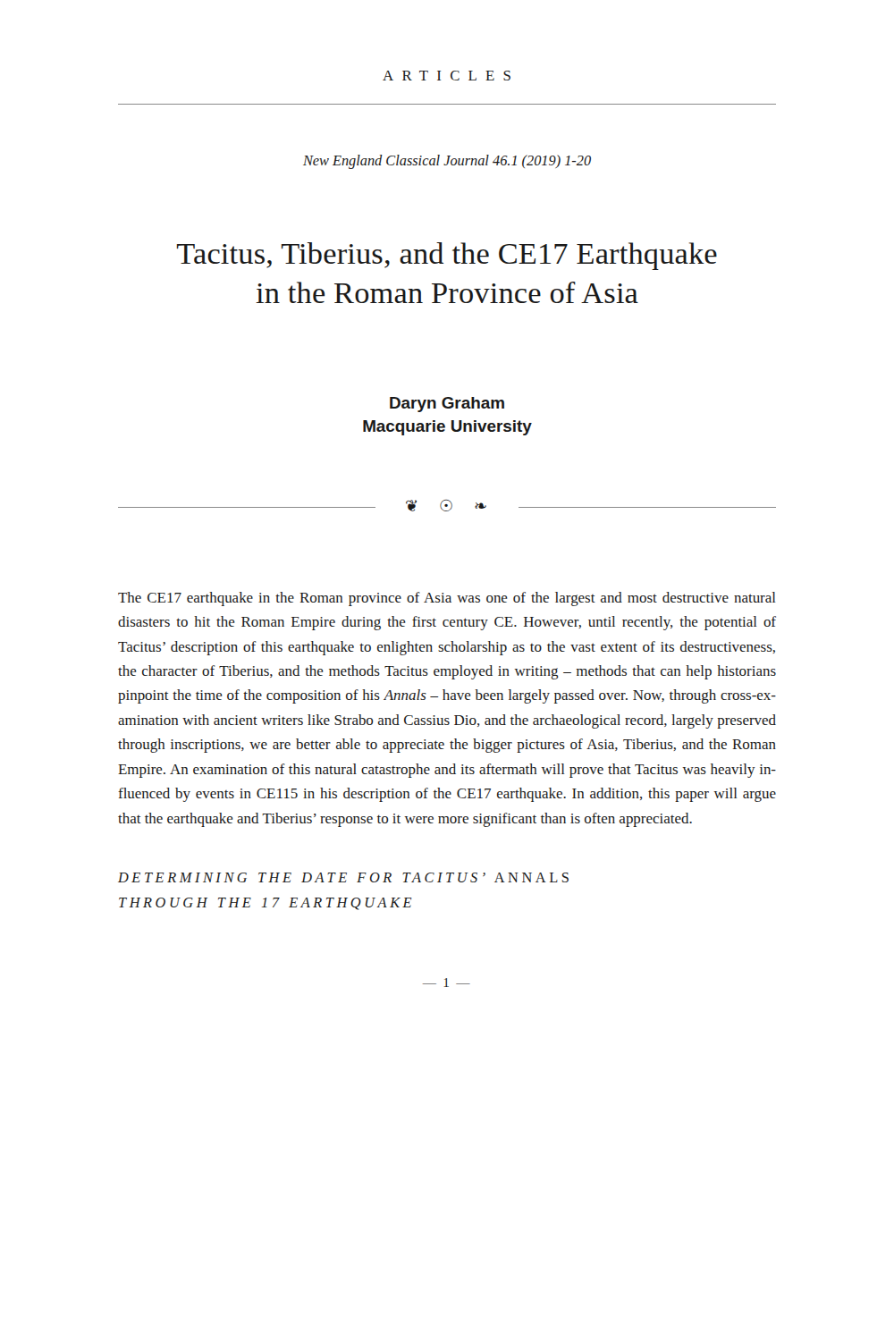Articles
New England Classical Journal 46.1 (2019) 1-20
Tacitus, Tiberius, and the CE17 Earthquake
in the Roman Province of Asia
Daryn Graham
Macquarie University
❦ ☉ ❧
The CE17 earthquake in the Roman province of Asia was one of the largest and most destructive natural disasters to hit the Roman Empire during the first century CE. However, until recently, the potential of Tacitus’ description of this earthquake to enlighten scholarship as to the vast extent of its destructiveness, the character of Tiberius, and the methods Tacitus employed in writing – methods that can help historians pinpoint the time of the composition of his Annals – have been largely passed over. Now, through cross-examination with ancient writers like Strabo and Cassius Dio, and the archaeological record, largely preserved through inscriptions, we are better able to appreciate the bigger pictures of Asia, Tiberius, and the Roman Empire. An examination of this natural catastrophe and its aftermath will prove that Tacitus was heavily influenced by events in CE115 in his description of the CE17 earthquake. In addition, this paper will argue that the earthquake and Tiberius’ response to it were more significant than is often appreciated.
Determining the Date for Tacitus’ Annals
Through the 17 Earthquake
— 1 —